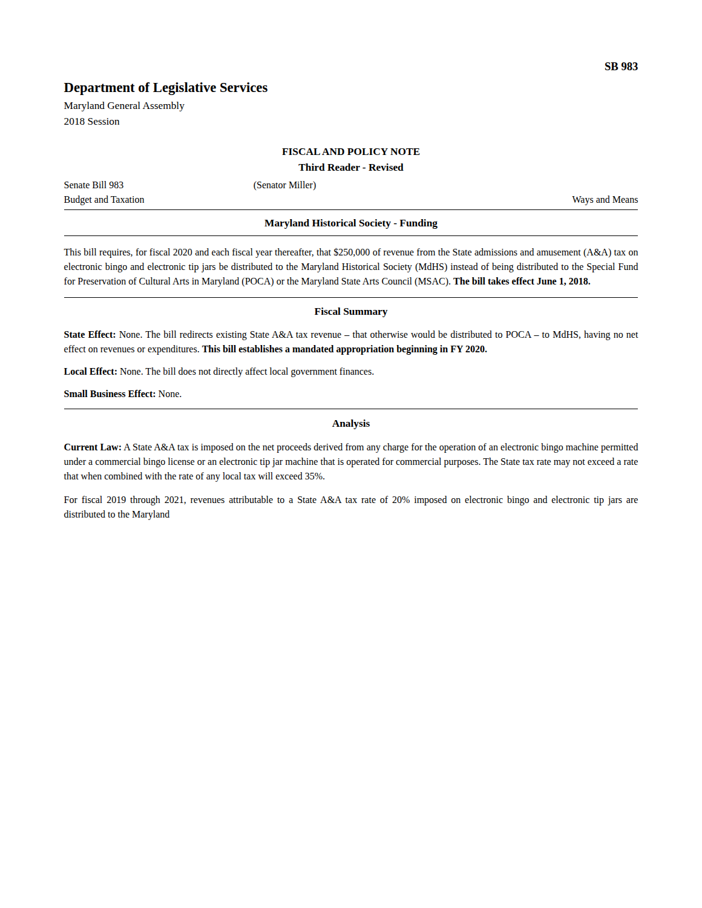SB 983
Department of Legislative Services
Maryland General Assembly
2018 Session
FISCAL AND POLICY NOTE Third Reader - Revised
| Senate Bill 983 | (Senator Miller) | |
| Budget and Taxation | | Ways and Means |
Maryland Historical Society - Funding
This bill requires, for fiscal 2020 and each fiscal year thereafter, that $250,000 of revenue from the State admissions and amusement (A&A) tax on electronic bingo and electronic tip jars be distributed to the Maryland Historical Society (MdHS) instead of being distributed to the Special Fund for Preservation of Cultural Arts in Maryland (POCA) or the Maryland State Arts Council (MSAC). The bill takes effect June 1, 2018.
Fiscal Summary
State Effect: None. The bill redirects existing State A&A tax revenue – that otherwise would be distributed to POCA – to MdHS, having no net effect on revenues or expenditures. This bill establishes a mandated appropriation beginning in FY 2020.
Local Effect: None. The bill does not directly affect local government finances.
Small Business Effect: None.
Analysis
Current Law: A State A&A tax is imposed on the net proceeds derived from any charge for the operation of an electronic bingo machine permitted under a commercial bingo license or an electronic tip jar machine that is operated for commercial purposes. The State tax rate may not exceed a rate that when combined with the rate of any local tax will exceed 35%.
For fiscal 2019 through 2021, revenues attributable to a State A&A tax rate of 20% imposed on electronic bingo and electronic tip jars are distributed to the Maryland